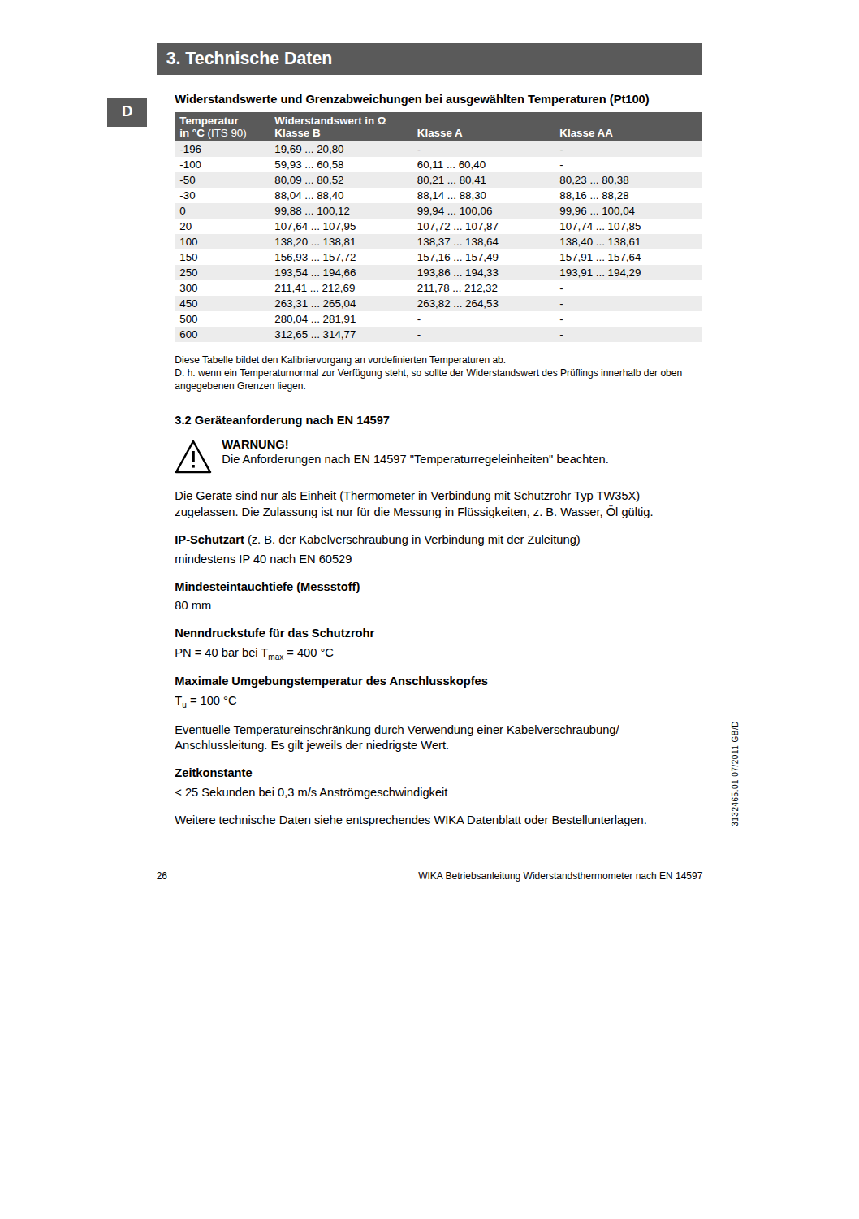3. Technische Daten
D
Widerstandswerte und Grenzabweichungen bei ausgewählten Temperaturen (Pt100)
| Temperatur in °C (ITS 90) | Widerstandswert in Ω Klasse B | Klasse A | Klasse AA |
| --- | --- | --- | --- |
| -196 | 19,69 ... 20,80 | - | - |
| -100 | 59,93 ... 60,58 | 60,11 ... 60,40 | - |
| -50 | 80,09 ... 80,52 | 80,21 ... 80,41 | 80,23 ... 80,38 |
| -30 | 88,04 ... 88,40 | 88,14 ... 88,30 | 88,16 ... 88,28 |
| 0 | 99,88 ... 100,12 | 99,94 ... 100,06 | 99,96 ... 100,04 |
| 20 | 107,64 ... 107,95 | 107,72 ... 107,87 | 107,74 ... 107,85 |
| 100 | 138,20 ... 138,81 | 138,37 ... 138,64 | 138,40 ... 138,61 |
| 150 | 156,93 ... 157,72 | 157,16 ... 157,49 | 157,91 ... 157,64 |
| 250 | 193,54 ... 194,66 | 193,86 ... 194,33 | 193,91 ... 194,29 |
| 300 | 211,41 ... 212,69 | 211,78 ... 212,32 | - |
| 450 | 263,31 ... 265,04 | 263,82 ... 264,53 | - |
| 500 | 280,04 ... 281,91 | - | - |
| 600 | 312,65 ... 314,77 | - | - |
Diese Tabelle bildet den Kalibriervorgang an vordefinierten Temperaturen ab.
D. h. wenn ein Temperaturnormal zur Verfügung steht, so sollte der Widerstandswert des Prüflings innerhalb der oben angegebenen Grenzen liegen.
3.2 Geräteanforderung nach EN 14597
WARNUNG!
Die Anforderungen nach EN 14597 "Temperaturregeleinheiten" beachten.
Die Geräte sind nur als Einheit (Thermometer in Verbindung mit Schutzrohr Typ TW35X) zugelassen. Die Zulassung ist nur für die Messung in Flüssigkeiten, z. B. Wasser, Öl gültig.
IP-Schutzart (z. B. der Kabelverschraubung in Verbindung mit der Zuleitung)
mindestens IP 40 nach EN 60529
Mindesteintauchtiefe (Messstoff)
80 mm
Nenndruckstufe für das Schutzrohr
PN = 40 bar bei Tmax = 400 °C
Maximale Umgebungstemperatur des Anschlusskopfes
Tu = 100 °C
Eventuelle Temperatureinschränkung durch Verwendung einer Kabelverschraubung/ Anschlussleitung. Es gilt jeweils der niedrigste Wert.
Zeitkonstante
< 25 Sekunden bei 0,3 m/s Anströmgeschwindigkeit
Weitere technische Daten siehe entsprechendes WIKA Datenblatt oder Bestellunterlagen.
3132465.01 07/2011 GB/D
26
WIKA Betriebsanleitung Widerstandsthermometer nach EN 14597